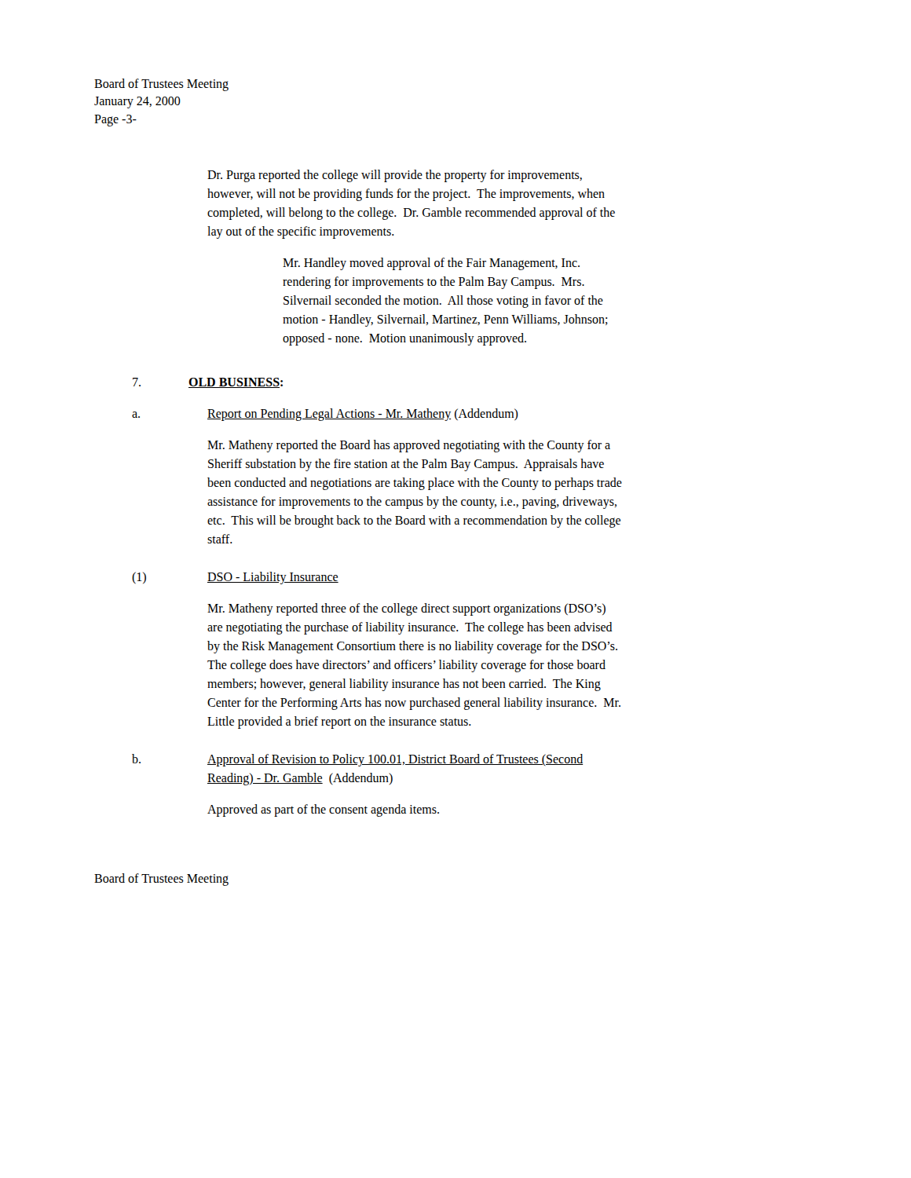Board of Trustees Meeting
January 24, 2000
Page -3-
Dr. Purga reported the college will provide the property for improvements, however, will not be providing funds for the project. The improvements, when completed, will belong to the college. Dr. Gamble recommended approval of the lay out of the specific improvements.
Mr. Handley moved approval of the Fair Management, Inc. rendering for improvements to the Palm Bay Campus. Mrs. Silvernail seconded the motion. All those voting in favor of the motion - Handley, Silvernail, Martinez, Penn Williams, Johnson; opposed - none. Motion unanimously approved.
7. OLD BUSINESS:
a. Report on Pending Legal Actions - Mr. Matheny (Addendum)
Mr. Matheny reported the Board has approved negotiating with the County for a Sheriff substation by the fire station at the Palm Bay Campus. Appraisals have been conducted and negotiations are taking place with the County to perhaps trade assistance for improvements to the campus by the county, i.e., paving, driveways, etc. This will be brought back to the Board with a recommendation by the college staff.
(1) DSO - Liability Insurance
Mr. Matheny reported three of the college direct support organizations (DSO’s) are negotiating the purchase of liability insurance. The college has been advised by the Risk Management Consortium there is no liability coverage for the DSO’s. The college does have directors’ and officers’ liability coverage for those board members; however, general liability insurance has not been carried. The King Center for the Performing Arts has now purchased general liability insurance. Mr. Little provided a brief report on the insurance status.
b. Approval of Revision to Policy 100.01, District Board of Trustees (Second Reading) - Dr. Gamble (Addendum)
Approved as part of the consent agenda items.
Board of Trustees Meeting